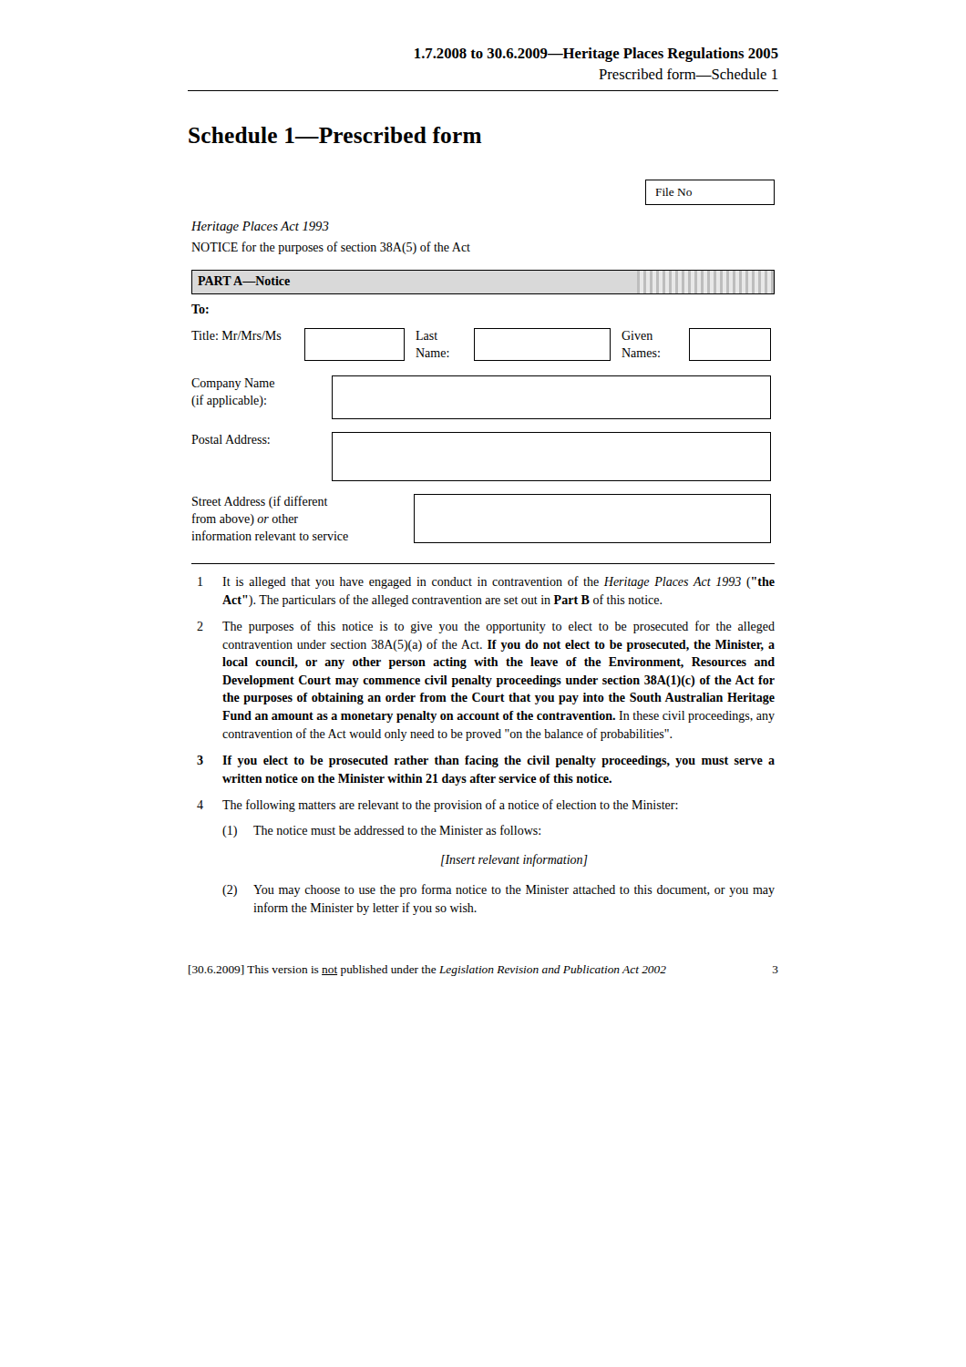1.7.2008 to 30.6.2009—Heritage Places Regulations 2005
Prescribed form—Schedule 1
Schedule 1—Prescribed form
File No
Heritage Places Act 1993
NOTICE for the purposes of section 38A(5) of the Act
PART A—Notice
To:
| Title: Mr/Mrs/Ms | | Last Name: | | Given Names: | |
| Company Name (if applicable): | |
| Postal Address: | |
| Street Address (if different from above) or other information relevant to service | |
It is alleged that you have engaged in conduct in contravention of the Heritage Places Act 1993 ("the Act"). The particulars of the alleged contravention are set out in Part B of this notice.
The purposes of this notice is to give you the opportunity to elect to be prosecuted for the alleged contravention under section 38A(5)(a) of the Act. If you do not elect to be prosecuted, the Minister, a local council, or any other person acting with the leave of the Environment, Resources and Development Court may commence civil penalty proceedings under section 38A(1)(c) of the Act for the purposes of obtaining an order from the Court that you pay into the South Australian Heritage Fund an amount as a monetary penalty on account of the contravention. In these civil proceedings, any contravention of the Act would only need to be proved "on the balance of probabilities".
If you elect to be prosecuted rather than facing the civil penalty proceedings, you must serve a written notice on the Minister within 21 days after service of this notice.
The following matters are relevant to the provision of a notice of election to the Minister:
The notice must be addressed to the Minister as follows:
[Insert relevant information]
You may choose to use the pro forma notice to the Minister attached to this document, or you may inform the Minister by letter if you so wish.
[30.6.2009] This version is not published under the Legislation Revision and Publication Act 2002
3